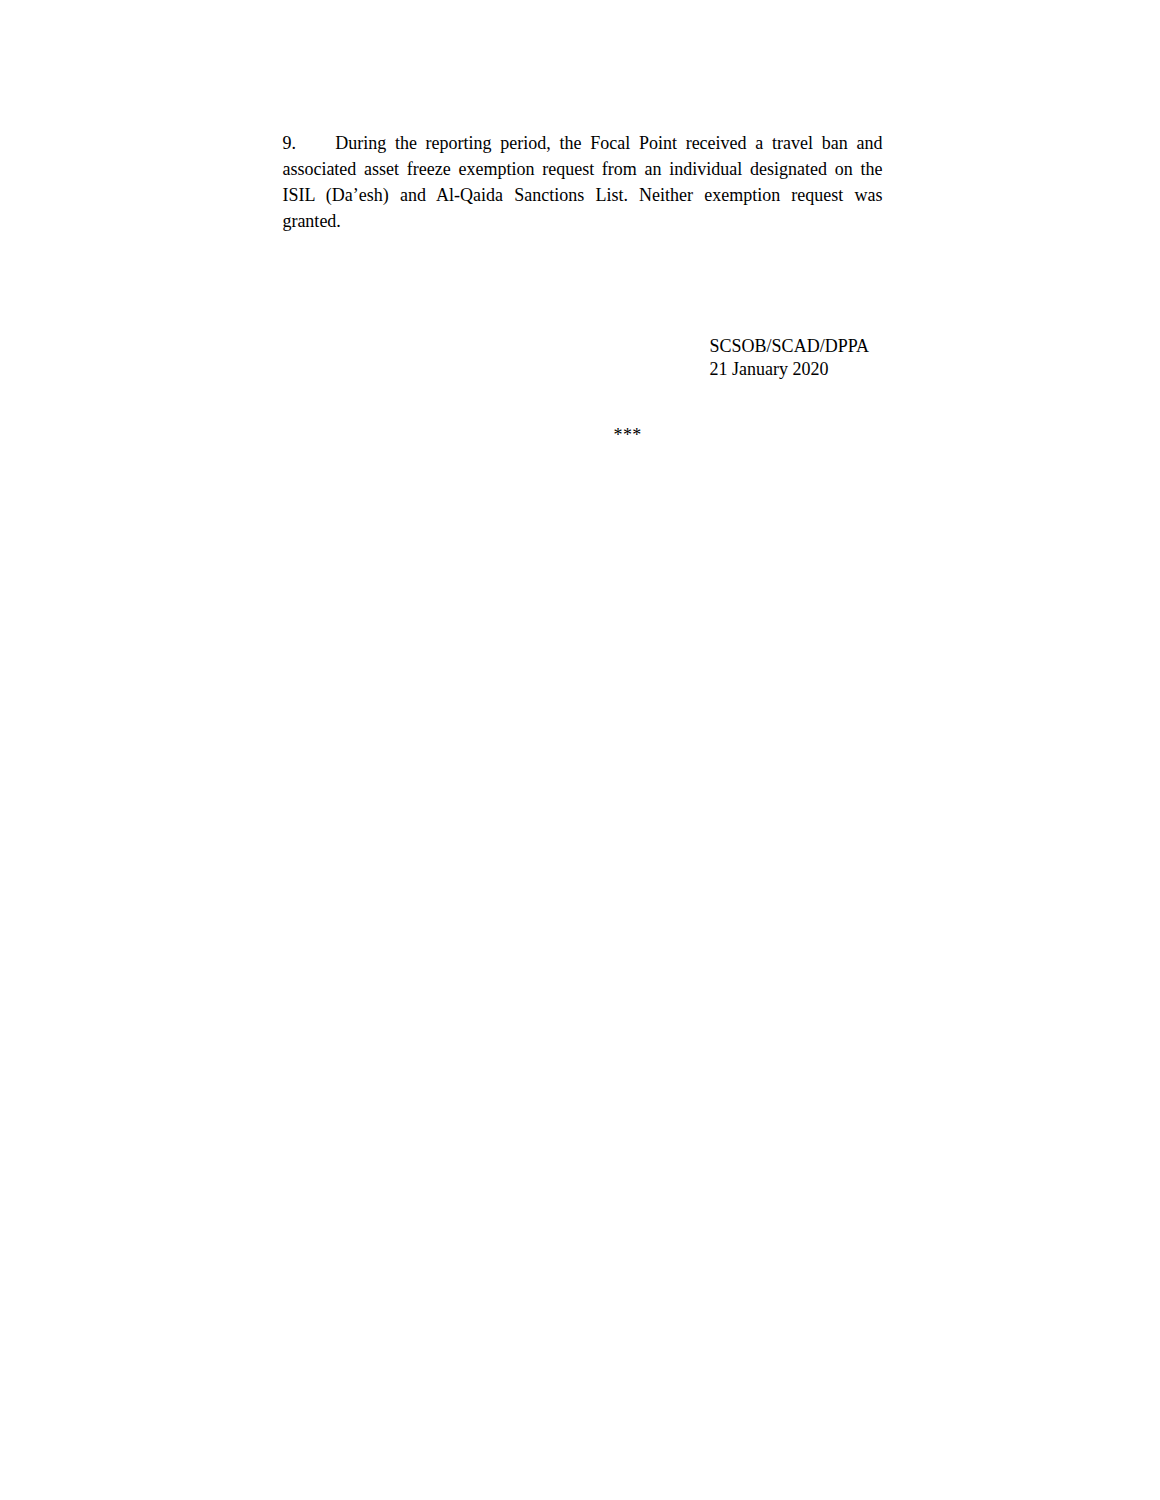9. During the reporting period, the Focal Point received a travel ban and associated asset freeze exemption request from an individual designated on the ISIL (Da’esh) and Al-Qaida Sanctions List. Neither exemption request was granted.
SCSOB/SCAD/DPPA
21 January 2020
***